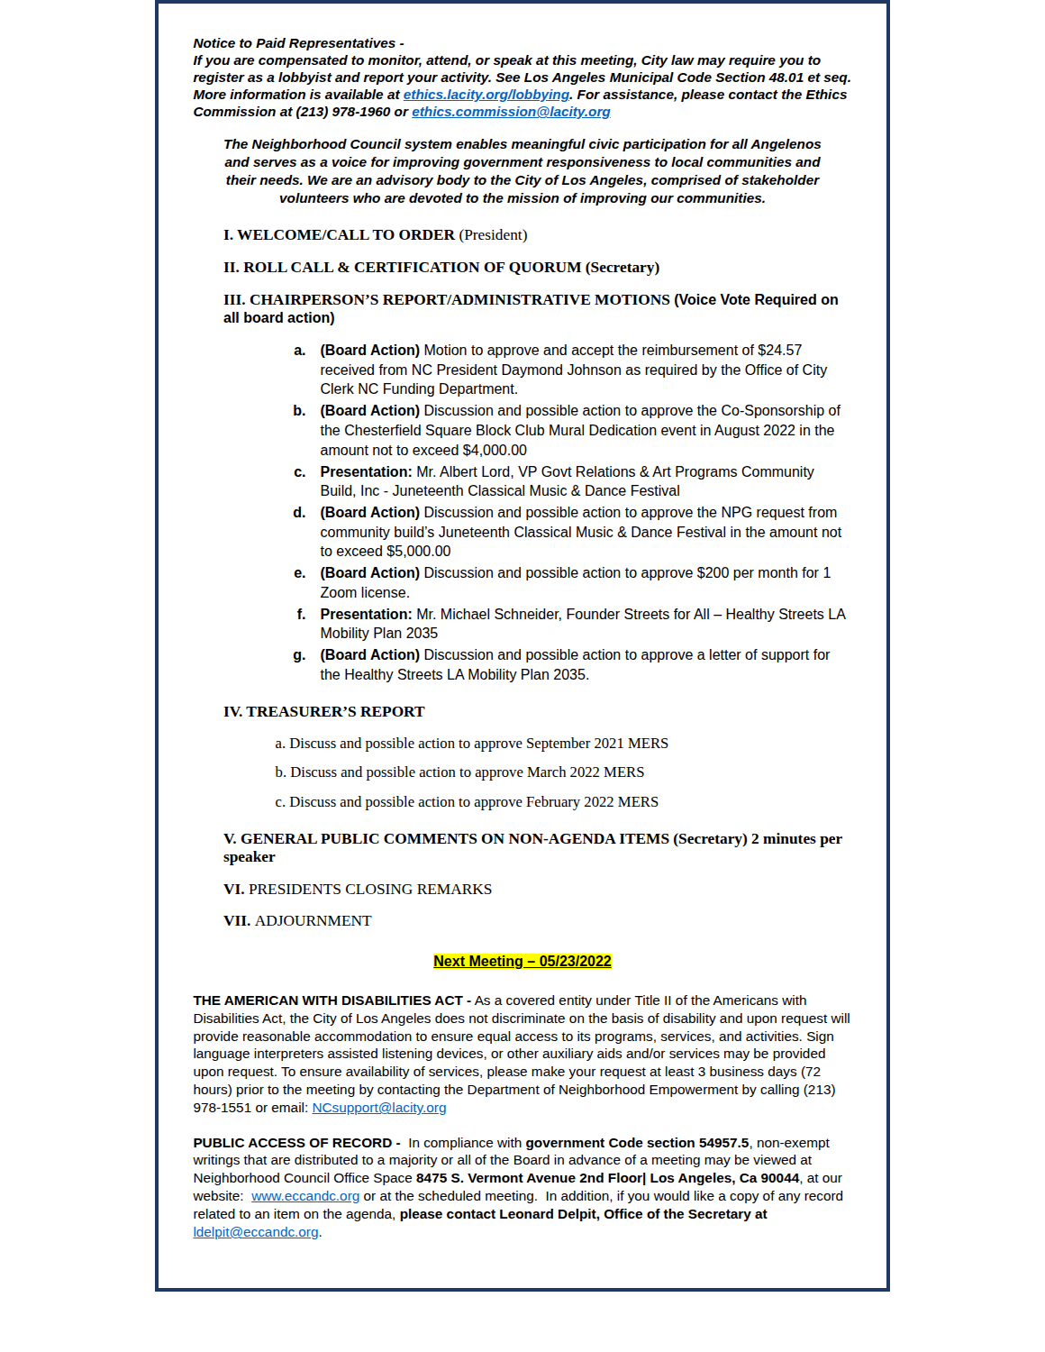Notice to Paid Representatives -
If you are compensated to monitor, attend, or speak at this meeting, City law may require you to register as a lobbyist and report your activity. See Los Angeles Municipal Code Section 48.01 et seq. More information is available at ethics.lacity.org/lobbying. For assistance, please contact the Ethics Commission at (213) 978-1960 or ethics.commission@lacity.org
The Neighborhood Council system enables meaningful civic participation for all Angelenos and serves as a voice for improving government responsiveness to local communities and their needs. We are an advisory body to the City of Los Angeles, comprised of stakeholder volunteers who are devoted to the mission of improving our communities.
I. WELCOME/CALL TO ORDER (President)
II. ROLL CALL & CERTIFICATION OF QUORUM (Secretary)
III. CHAIRPERSON’S REPORT/ADMINISTRATIVE MOTIONS (Voice Vote Required on all board action)
(Board Action) Motion to approve and accept the reimbursement of $24.57 received from NC President Daymond Johnson as required by the Office of City Clerk NC Funding Department.
(Board Action) Discussion and possible action to approve the Co-Sponsorship of the Chesterfield Square Block Club Mural Dedication event in August 2022 in the amount not to exceed $4,000.00
Presentation: Mr. Albert Lord, VP Govt Relations & Art Programs Community Build, Inc - Juneteenth Classical Music & Dance Festival
(Board Action) Discussion and possible action to approve the NPG request from community build’s Juneteenth Classical Music & Dance Festival in the amount not to exceed $5,000.00
(Board Action) Discussion and possible action to approve $200 per month for 1 Zoom license.
Presentation: Mr. Michael Schneider, Founder Streets for All – Healthy Streets LA Mobility Plan 2035
(Board Action) Discussion and possible action to approve a letter of support for the Healthy Streets LA Mobility Plan 2035.
IV. TREASURER’S REPORT
a. Discuss and possible action to approve September 2021 MERS
b. Discuss and possible action to approve March 2022 MERS
c. Discuss and possible action to approve February 2022 MERS
V. GENERAL PUBLIC COMMENTS ON NON-AGENDA ITEMS (Secretary) 2 minutes per speaker
VI. PRESIDENTS CLOSING REMARKS
VII. ADJOURNMENT
Next Meeting – 05/23/2022
THE AMERICAN WITH DISABILITIES ACT - As a covered entity under Title II of the Americans with Disabilities Act, the City of Los Angeles does not discriminate on the basis of disability and upon request will provide reasonable accommodation to ensure equal access to its programs, services, and activities. Sign language interpreters assisted listening devices, or other auxiliary aids and/or services may be provided upon request. To ensure availability of services, please make your request at least 3 business days (72 hours) prior to the meeting by contacting the Department of Neighborhood Empowerment by calling (213) 978-1551 or email: NCsupport@lacity.org
PUBLIC ACCESS OF RECORD - In compliance with government Code section 54957.5, non-exempt writings that are distributed to a majority or all of the Board in advance of a meeting may be viewed at Neighborhood Council Office Space 8475 S. Vermont Avenue 2nd Floor| Los Angeles, Ca 90044, at our website: www.eccandc.org or at the scheduled meeting. In addition, if you would like a copy of any record related to an item on the agenda, please contact Leonard Delpit, Office of the Secretary at ldelpit@eccandc.org.